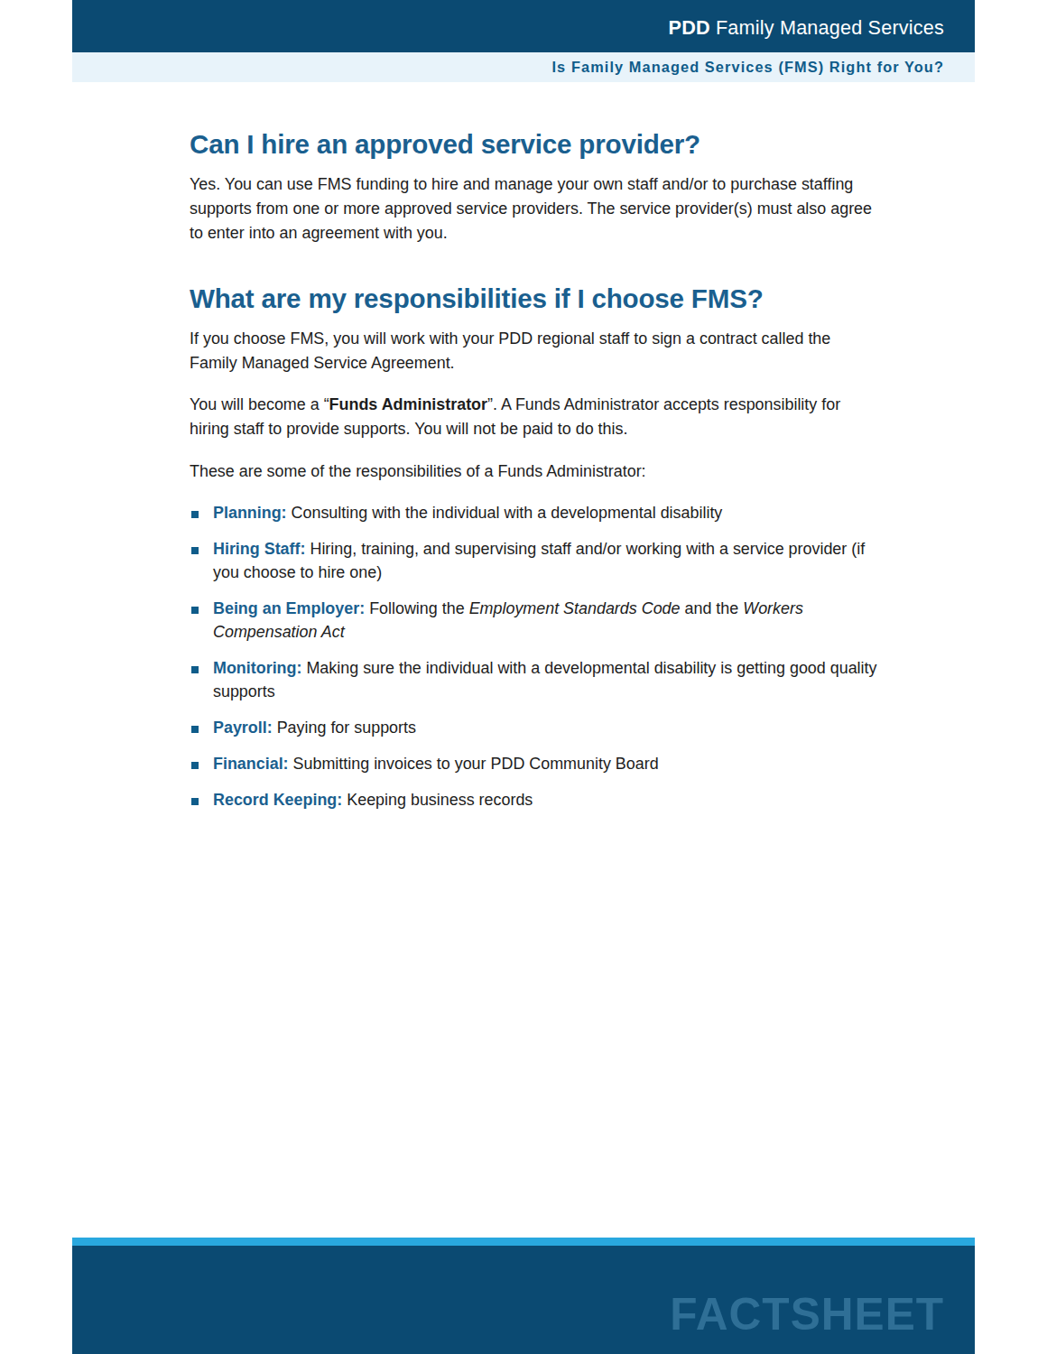PDD Family Managed Services
Is Family Managed Services (FMS) Right for You?
Can I hire an approved service provider?
Yes. You can use FMS funding to hire and manage your own staff and/or to purchase staffing supports from one or more approved service providers. The service provider(s) must also agree to enter into an agreement with you.
What are my responsibilities if I choose FMS?
If you choose FMS, you will work with your PDD regional staff to sign a contract called the Family Managed Service Agreement.
You will become a “Funds Administrator”. A Funds Administrator accepts responsibility for hiring staff to provide supports. You will not be paid to do this.
These are some of the responsibilities of a Funds Administrator:
Planning: Consulting with the individual with a developmental disability
Hiring Staff: Hiring, training, and supervising staff and/or working with a service provider (if you choose to hire one)
Being an Employer: Following the Employment Standards Code and the Workers Compensation Act
Monitoring: Making sure the individual with a developmental disability is getting good quality supports
Payroll: Paying for supports
Financial: Submitting invoices to your PDD Community Board
Record Keeping: Keeping business records
FACTSHEET